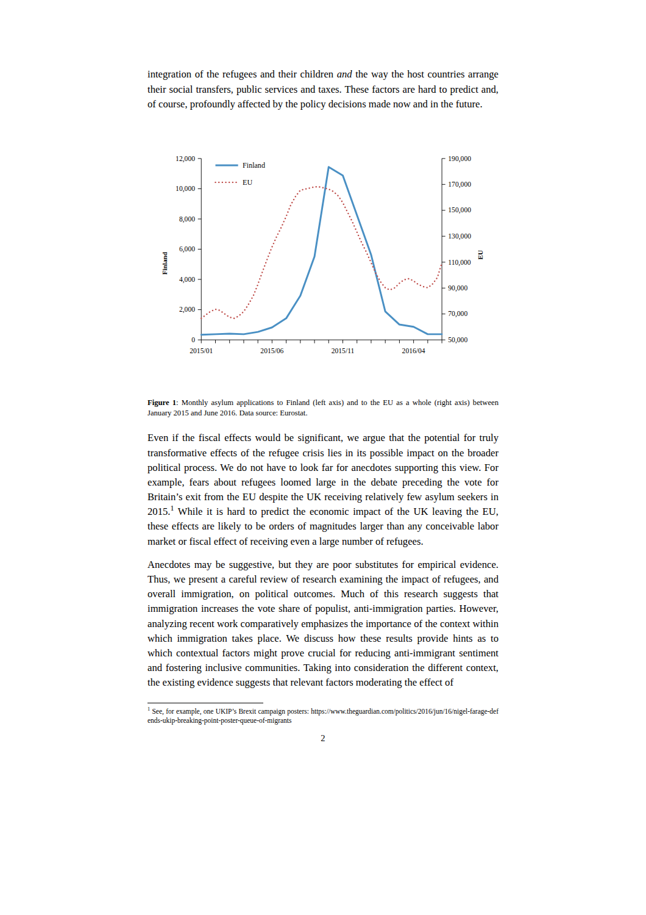integration of the refugees and their children and the way the host countries arrange their social transfers, public services and taxes. These factors are hard to predict and, of course, profoundly affected by the policy decisions made now and in the future.
0 2,000 4,000 6,000 8,000 10,000 12,000 50,000 70,000 90,000 110,000 130,000 150,000 170,000 190,000 2015/01 2015/06 2015/11 2016/04 Finland EU Finland EU
Figure 1: Monthly asylum applications to Finland (left axis) and to the EU as a whole (right axis) between January 2015 and June 2016. Data source: Eurostat.
Even if the fiscal effects would be significant, we argue that the potential for truly transformative effects of the refugee crisis lies in its possible impact on the broader political process. We do not have to look far for anecdotes supporting this view. For example, fears about refugees loomed large in the debate preceding the vote for Britain’s exit from the EU despite the UK receiving relatively few asylum seekers in 2015.1 While it is hard to predict the economic impact of the UK leaving the EU, these effects are likely to be orders of magnitudes larger than any conceivable labor market or fiscal effect of receiving even a large number of refugees.
Anecdotes may be suggestive, but they are poor substitutes for empirical evidence. Thus, we present a careful review of research examining the impact of refugees, and overall immigration, on political outcomes. Much of this research suggests that immigration increases the vote share of populist, anti-immigration parties. However, analyzing recent work comparatively emphasizes the importance of the context within which immigration takes place. We discuss how these results provide hints as to which contextual factors might prove crucial for reducing anti-immigrant sentiment and fostering inclusive communities. Taking into consideration the different context, the existing evidence suggests that relevant factors moderating the effect of
1 See, for example, one UKIP’s Brexit campaign posters: https://www.theguardian.com/politics/2016/jun/16/nigel-farage-defends-ukip-breaking-point-poster-queue-of-migrants
2